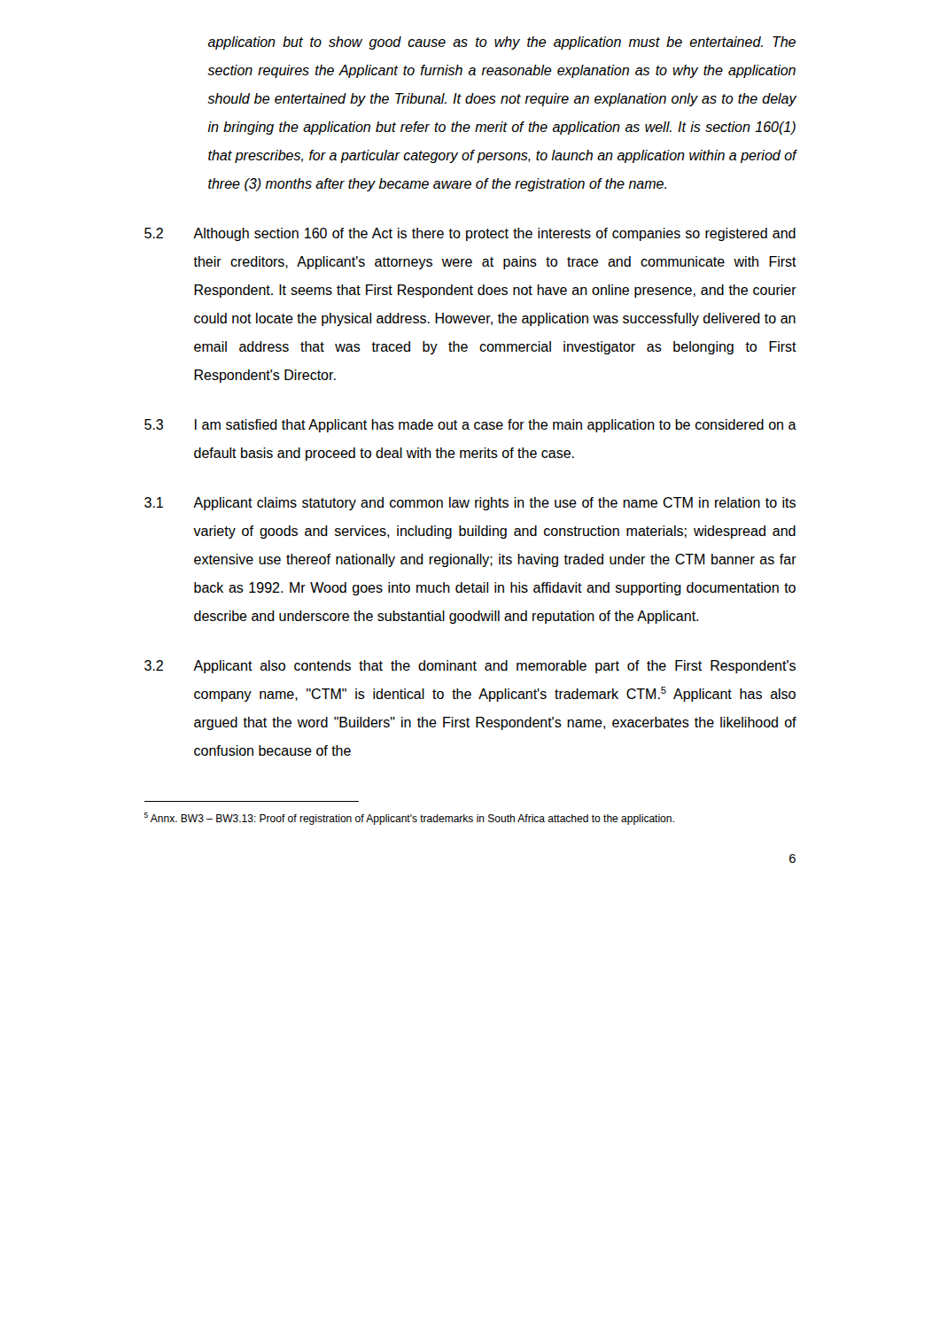application but to show good cause as to why the application must be entertained. The section requires the Applicant to furnish a reasonable explanation as to why the application should be entertained by the Tribunal. It does not require an explanation only as to the delay in bringing the application but refer to the merit of the application as well. It is section 160(1) that prescribes, for a particular category of persons, to launch an application within a period of three (3) months after they became aware of the registration of the name.
5.2
Although section 160 of the Act is there to protect the interests of companies so registered and their creditors, Applicant's attorneys were at pains to trace and communicate with First Respondent. It seems that First Respondent does not have an online presence, and the courier could not locate the physical address. However, the application was successfully delivered to an email address that was traced by the commercial investigator as belonging to First Respondent's Director.
5.3
I am satisfied that Applicant has made out a case for the main application to be considered on a default basis and proceed to deal with the merits of the case.
3.1
Applicant claims statutory and common law rights in the use of the name CTM in relation to its variety of goods and services, including building and construction materials; widespread and extensive use thereof nationally and regionally; its having traded under the CTM banner as far back as 1992. Mr Wood goes into much detail in his affidavit and supporting documentation to describe and underscore the substantial goodwill and reputation of the Applicant.
3.2
Applicant also contends that the dominant and memorable part of the First Respondent's company name, "CTM" is identical to the Applicant's trademark CTM.5 Applicant has also argued that the word "Builders" in the First Respondent's name, exacerbates the likelihood of confusion because of the
5 Annx. BW3 – BW3.13: Proof of registration of Applicant's trademarks in South Africa attached to the application.
6